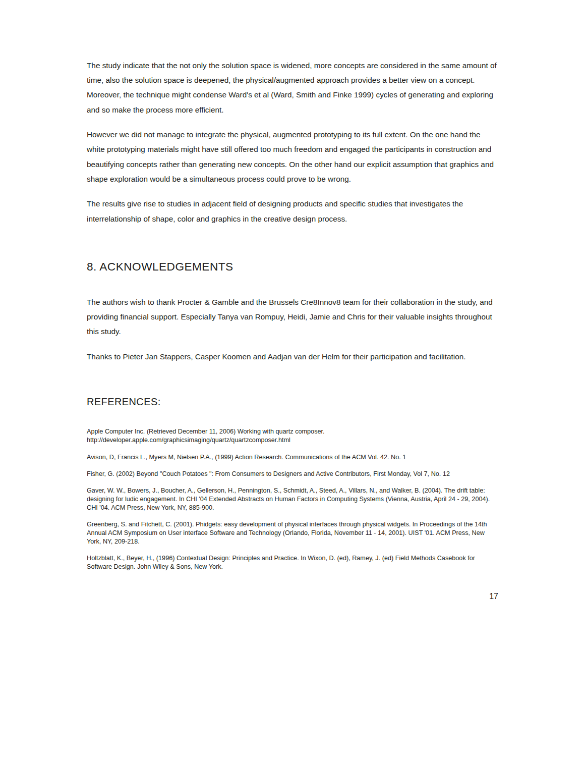The study indicate that the not only the solution space is widened, more concepts are considered in the same amount of time, also the solution space is deepened, the physical/augmented approach provides a better view on a concept. Moreover, the technique might condense Ward's et al (Ward, Smith and Finke 1999) cycles of generating and exploring and so make the process more efficient.
However we did not manage to integrate the physical, augmented prototyping to its full extent. On the one hand the white prototyping materials might have still offered too much freedom and engaged the participants in construction and beautifying concepts rather than generating new concepts. On the other hand our explicit assumption that graphics and shape exploration would be a simultaneous process could prove to be wrong.
The results give rise to studies in adjacent field of designing products and specific studies that investigates the interrelationship of shape, color and graphics in the creative design process.
8. ACKNOWLEDGEMENTS
The authors wish to thank Procter & Gamble and the Brussels Cre8Innov8 team for their collaboration in the study, and providing financial support. Especially Tanya van Rompuy, Heidi, Jamie and Chris for their valuable insights throughout this study.
Thanks to Pieter Jan Stappers, Casper Koomen and Aadjan van der Helm for their participation and facilitation.
REFERENCES:
Apple Computer Inc. (Retrieved December 11, 2006) Working with quartz composer.
http://developer.apple.com/graphicsimaging/quartz/quartzcomposer.html
Avison, D, Francis L., Myers M, Nielsen P.A., (1999) Action Research. Communications of the ACM Vol. 42. No. 1
Fisher, G. (2002) Beyond "Couch Potatoes ": From Consumers to Designers and Active Contributors, First Monday, Vol 7, No. 12
Gaver, W. W., Bowers, J., Boucher, A., Gellerson, H., Pennington, S., Schmidt, A., Steed, A., Villars, N., and Walker, B. (2004). The drift table: designing for ludic engagement. In CHI '04 Extended Abstracts on Human Factors in Computing Systems (Vienna, Austria, April 24 - 29, 2004). CHI '04. ACM Press, New York, NY, 885-900.
Greenberg, S. and Fitchett, C. (2001). Phidgets: easy development of physical interfaces through physical widgets. In Proceedings of the 14th Annual ACM Symposium on User interface Software and Technology (Orlando, Florida, November 11 - 14, 2001). UIST '01. ACM Press, New York, NY, 209-218.
Holtzblatt, K., Beyer, H., (1996) Contextual Design: Principles and Practice. In Wixon, D. (ed), Ramey, J. (ed) Field Methods Casebook for Software Design. John Wiley & Sons, New York.
17